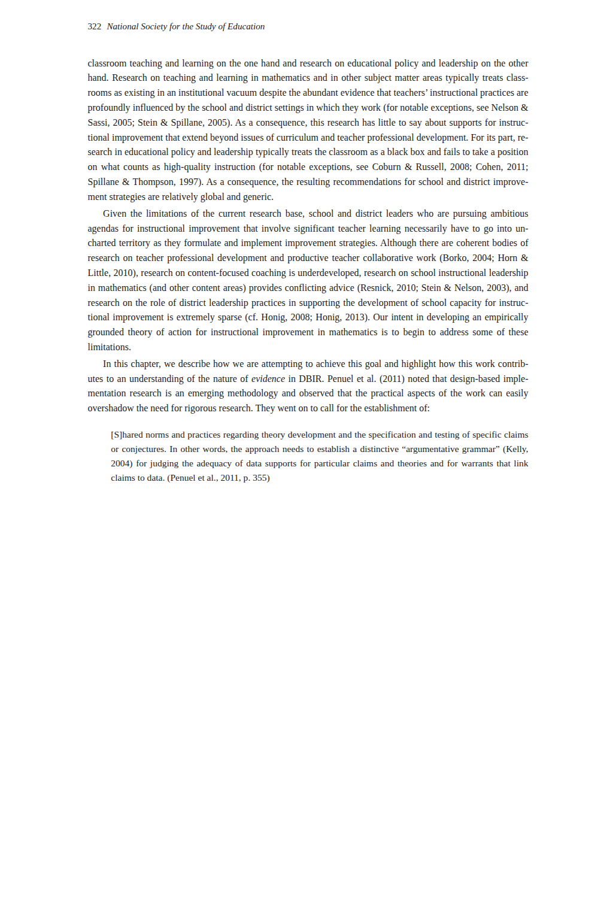322 National Society for the Study of Education
classroom teaching and learning on the one hand and research on educational policy and leadership on the other hand. Research on teaching and learning in mathematics and in other subject matter areas typically treats classrooms as existing in an institutional vacuum despite the abundant evidence that teachers’ instructional practices are profoundly influenced by the school and district settings in which they work (for notable exceptions, see Nelson & Sassi, 2005; Stein & Spillane, 2005). As a consequence, this research has little to say about supports for instructional improvement that extend beyond issues of curriculum and teacher professional development. For its part, research in educational policy and leadership typically treats the classroom as a black box and fails to take a position on what counts as high-quality instruction (for notable exceptions, see Coburn & Russell, 2008; Cohen, 2011; Spillane & Thompson, 1997). As a consequence, the resulting recommendations for school and district improvement strategies are relatively global and generic.
Given the limitations of the current research base, school and district leaders who are pursuing ambitious agendas for instructional improvement that involve significant teacher learning necessarily have to go into uncharted territory as they formulate and implement improvement strategies. Although there are coherent bodies of research on teacher professional development and productive teacher collaborative work (Borko, 2004; Horn & Little, 2010), research on content-focused coaching is underdeveloped, research on school instructional leadership in mathematics (and other content areas) provides conflicting advice (Resnick, 2010; Stein & Nelson, 2003), and research on the role of district leadership practices in supporting the development of school capacity for instructional improvement is extremely sparse (cf. Honig, 2008; Honig, 2013). Our intent in developing an empirically grounded theory of action for instructional improvement in mathematics is to begin to address some of these limitations.
In this chapter, we describe how we are attempting to achieve this goal and highlight how this work contributes to an understanding of the nature of evidence in DBIR. Penuel et al. (2011) noted that design-based implementation research is an emerging methodology and observed that the practical aspects of the work can easily overshadow the need for rigorous research. They went on to call for the establishment of:
[S]hared norms and practices regarding theory development and the specification and testing of specific claims or conjectures. In other words, the approach needs to establish a distinctive “argumentative grammar” (Kelly, 2004) for judging the adequacy of data supports for particular claims and theories and for warrants that link claims to data. (Penuel et al., 2011, p. 355)